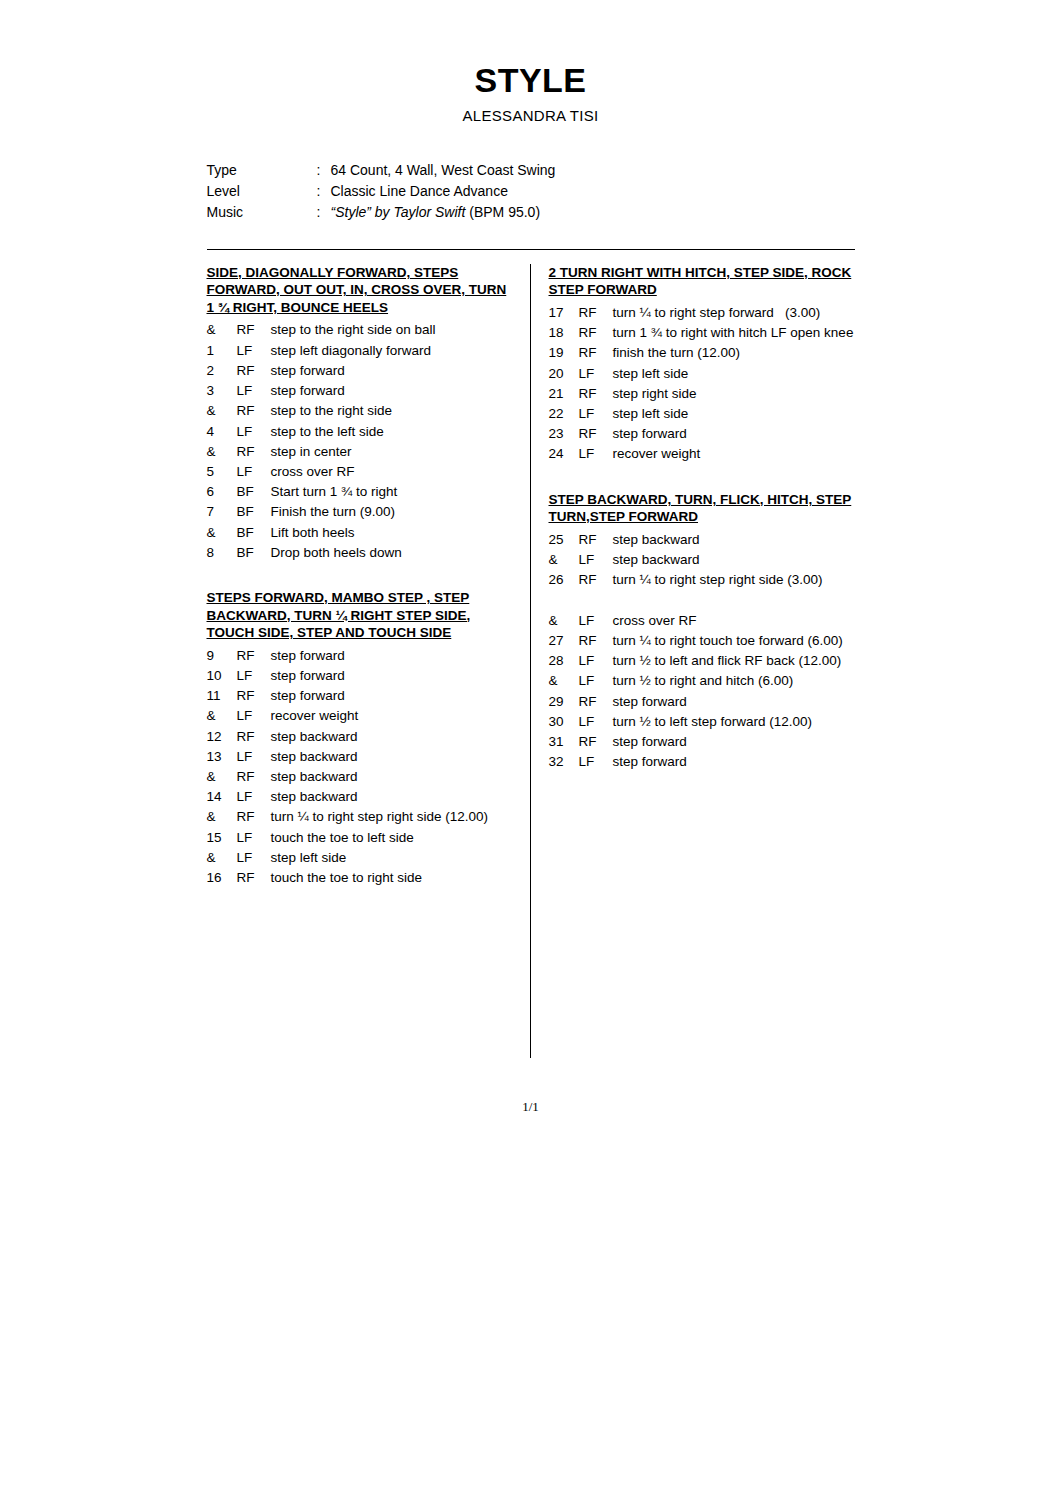STYLE
ALESSANDRA TISI
| Type | : | 64 Count, 4 Wall, West Coast Swing |
| Level | : | Classic Line Dance Advance |
| Music | : | “Style” by Taylor Swift (BPM 95.0) |
SIDE, DIAGONALLY FORWARD, STEPS FORWARD, OUT OUT, IN, CROSS OVER, TURN 1 ¾ RIGHT, BOUNCE HEELS
| & | RF | step to the right side on ball |
| 1 | LF | step left diagonally forward |
| 2 | RF | step forward |
| 3 | LF | step forward |
| & | RF | step to the right side |
| 4 | LF | step to the left side |
| & | RF | step in center |
| 5 | LF | cross over RF |
| 6 | BF | Start turn 1 ¾ to right |
| 7 | BF | Finish the turn (9.00) |
| & | BF | Lift both heels |
| 8 | BF | Drop both heels down |
STEPS FORWARD, MAMBO STEP , STEP BACKWARD, TURN ¼ RIGHT STEP SIDE, TOUCH SIDE, STEP AND TOUCH SIDE
| 9 | RF | step forward |
| 10 | LF | step forward |
| 11 | RF | step forward |
| & | LF | recover weight |
| 12 | RF | step backward |
| 13 | LF | step backward |
| & | RF | step backward |
| 14 | LF | step backward |
| & | RF | turn ¼ to right step right side (12.00) |
| 15 | LF | touch the toe to left side |
| & | LF | step left side |
| 16 | RF | touch the toe to right side |
2 TURN RIGHT WITH HITCH, STEP SIDE, ROCK STEP FORWARD
| 17 | RF | turn ¼ to right step forward (3.00) |
| 18 | RF | turn 1 ¾ to right with hitch LF open knee |
| 19 | RF | finish the turn (12.00) |
| 20 | LF | step left side |
| 21 | RF | step right side |
| 22 | LF | step left side |
| 23 | RF | step forward |
| 24 | LF | recover weight |
STEP BACKWARD, TURN, FLICK, HITCH, STEP TURN,STEP FORWARD
| 25 | RF | step backward |
| & | LF | step backward |
| 26 | RF | turn ¼ to right step right side (3.00) |
| & | LF | cross over RF |
| 27 | RF | turn ¼ to right touch toe forward (6.00) |
| 28 | LF | turn ½ to left and flick RF back (12.00) |
| & | LF | turn ½ to right and hitch (6.00) |
| 29 | RF | step forward |
| 30 | LF | turn ½ to left step forward (12.00) |
| 31 | RF | step forward |
| 32 | LF | step forward |
1/1